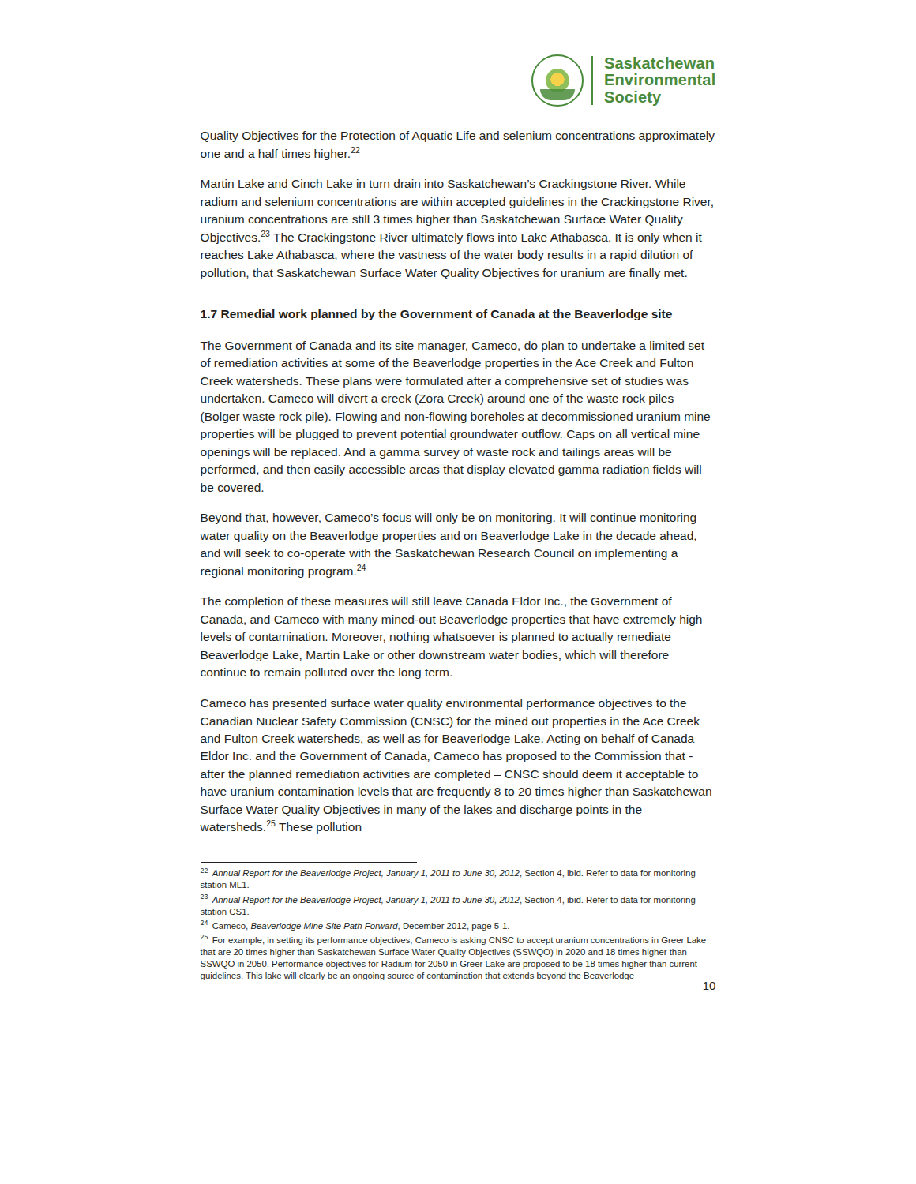Saskatchewan Environmental Society
Quality Objectives for the Protection of Aquatic Life and selenium concentrations approximately one and a half times higher.22
Martin Lake and Cinch Lake in turn drain into Saskatchewan’s Crackingstone River. While radium and selenium concentrations are within accepted guidelines in the Crackingstone River, uranium concentrations are still 3 times higher than Saskatchewan Surface Water Quality Objectives.23 The Crackingstone River ultimately flows into Lake Athabasca. It is only when it reaches Lake Athabasca, where the vastness of the water body results in a rapid dilution of pollution, that Saskatchewan Surface Water Quality Objectives for uranium are finally met.
1.7 Remedial work planned by the Government of Canada at the Beaverlodge site
The Government of Canada and its site manager, Cameco, do plan to undertake a limited set of remediation activities at some of the Beaverlodge properties in the Ace Creek and Fulton Creek watersheds. These plans were formulated after a comprehensive set of studies was undertaken. Cameco will divert a creek (Zora Creek) around one of the waste rock piles (Bolger waste rock pile). Flowing and non-flowing boreholes at decommissioned uranium mine properties will be plugged to prevent potential groundwater outflow. Caps on all vertical mine openings will be replaced. And a gamma survey of waste rock and tailings areas will be performed, and then easily accessible areas that display elevated gamma radiation fields will be covered.
Beyond that, however, Cameco’s focus will only be on monitoring. It will continue monitoring water quality on the Beaverlodge properties and on Beaverlodge Lake in the decade ahead, and will seek to co-operate with the Saskatchewan Research Council on implementing a regional monitoring program.24
The completion of these measures will still leave Canada Eldor Inc., the Government of Canada, and Cameco with many mined-out Beaverlodge properties that have extremely high levels of contamination. Moreover, nothing whatsoever is planned to actually remediate Beaverlodge Lake, Martin Lake or other downstream water bodies, which will therefore continue to remain polluted over the long term.
Cameco has presented surface water quality environmental performance objectives to the Canadian Nuclear Safety Commission (CNSC) for the mined out properties in the Ace Creek and Fulton Creek watersheds, as well as for Beaverlodge Lake. Acting on behalf of Canada Eldor Inc. and the Government of Canada, Cameco has proposed to the Commission that - after the planned remediation activities are completed – CNSC should deem it acceptable to have uranium contamination levels that are frequently 8 to 20 times higher than Saskatchewan Surface Water Quality Objectives in many of the lakes and discharge points in the watersheds.25 These pollution
22 Annual Report for the Beaverlodge Project, January 1, 2011 to June 30, 2012, Section 4, ibid. Refer to data for monitoring station ML1.
23 Annual Report for the Beaverlodge Project, January 1, 2011 to June 30, 2012, Section 4, ibid. Refer to data for monitoring station CS1.
24 Cameco, Beaverlodge Mine Site Path Forward, December 2012, page 5-1.
25 For example, in setting its performance objectives, Cameco is asking CNSC to accept uranium concentrations in Greer Lake that are 20 times higher than Saskatchewan Surface Water Quality Objectives (SSWQO) in 2020 and 18 times higher than SSWQO in 2050. Performance objectives for Radium for 2050 in Greer Lake are proposed to be 18 times higher than current guidelines. This lake will clearly be an ongoing source of contamination that extends beyond the Beaverlodge
10